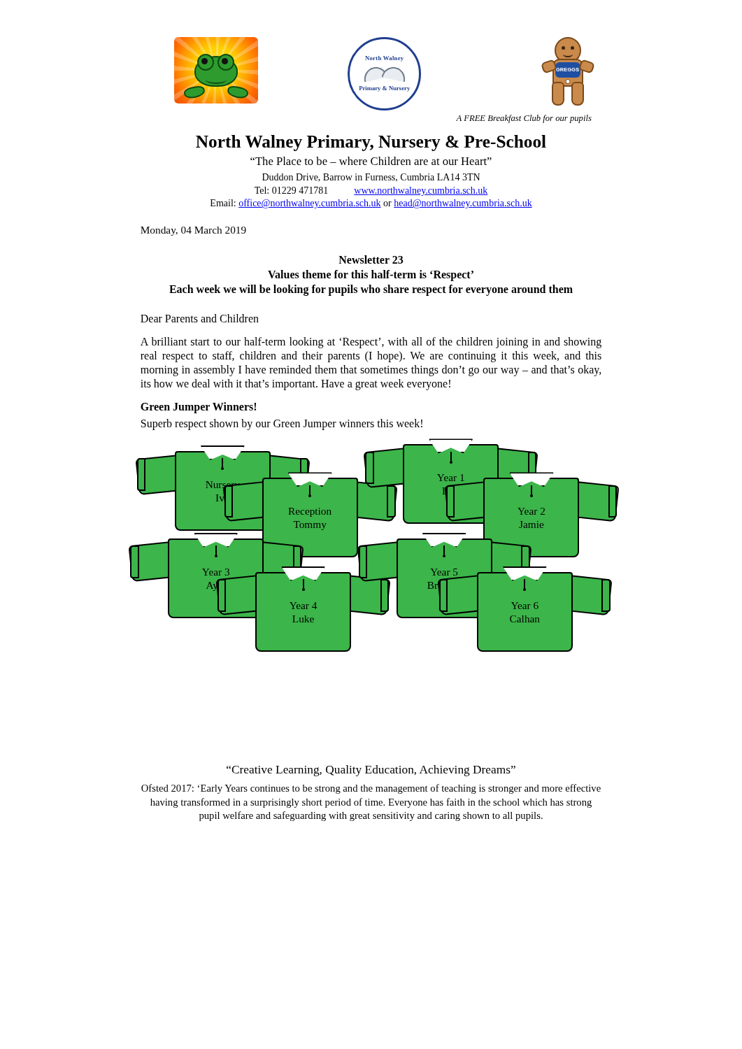North Walney
Primary & Nursery
GREGGS
A FREE Breakfast Club for our pupils
North Walney Primary, Nursery & Pre-School
“The Place to be – where Children are at our Heart”
Duddon Drive, Barrow in Furness, Cumbria LA14 3TN
Tel: 01229 471781 www.northwalney.cumbria.sch.uk
Email: office@northwalney.cumbria.sch.uk or head@northwalney.cumbria.sch.uk
Monday, 04 March 2019
Newsletter 23
Values theme for this half-term is ‘Respect’
Each week we will be looking for pupils who share respect for everyone around them
Dear Parents and Children
A brilliant start to our half-term looking at ‘Respect’, with all of the children joining in and showing real respect to staff, children and their parents (I hope). We are continuing it this week, and this morning in assembly I have reminded them that sometimes things don’t go our way – and that’s okay, its how we deal with it that’s important. Have a great week everyone!
Green Jumper Winners!
Superb respect shown by our Green Jumper winners this week!
Nursery
Ivy
Reception
Tommy
Year 1
Lily
Year 2
Jamie
Year 3
Ayla
Year 4
Luke
Year 5
Bradley
Year 6
Calhan
“Creative Learning, Quality Education, Achieving Dreams”
Ofsted 2017: ‘Early Years continues to be strong and the management of teaching is stronger and more effective having transformed in a surprisingly short period of time. Everyone has faith in the school which has strong pupil welfare and safeguarding with great sensitivity and caring shown to all pupils.